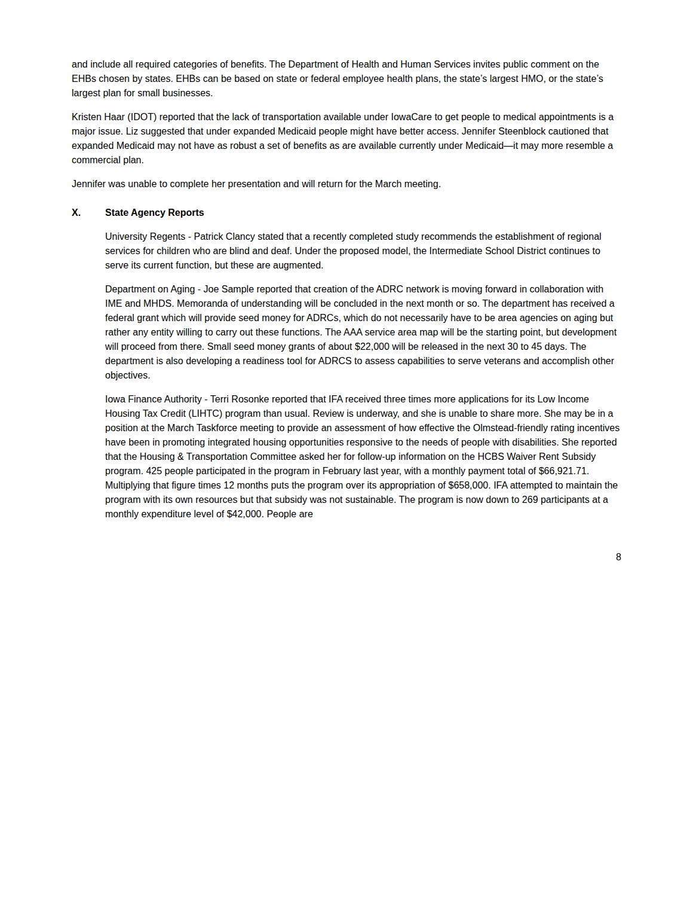and include all required categories of benefits. The Department of Health and Human Services invites public comment on the EHBs chosen by states. EHBs can be based on state or federal employee health plans, the state’s largest HMO, or the state’s largest plan for small businesses.
Kristen Haar (IDOT) reported that the lack of transportation available under IowaCare to get people to medical appointments is a major issue. Liz suggested that under expanded Medicaid people might have better access. Jennifer Steenblock cautioned that expanded Medicaid may not have as robust a set of benefits as are available currently under Medicaid—it may more resemble a commercial plan.
Jennifer was unable to complete her presentation and will return for the March meeting.
X. State Agency Reports
University Regents - Patrick Clancy stated that a recently completed study recommends the establishment of regional services for children who are blind and deaf. Under the proposed model, the Intermediate School District continues to serve its current function, but these are augmented.
Department on Aging - Joe Sample reported that creation of the ADRC network is moving forward in collaboration with IME and MHDS. Memoranda of understanding will be concluded in the next month or so. The department has received a federal grant which will provide seed money for ADRCs, which do not necessarily have to be area agencies on aging but rather any entity willing to carry out these functions. The AAA service area map will be the starting point, but development will proceed from there. Small seed money grants of about $22,000 will be released in the next 30 to 45 days. The department is also developing a readiness tool for ADRCS to assess capabilities to serve veterans and accomplish other objectives.
Iowa Finance Authority - Terri Rosonke reported that IFA received three times more applications for its Low Income Housing Tax Credit (LIHTC) program than usual. Review is underway, and she is unable to share more. She may be in a position at the March Taskforce meeting to provide an assessment of how effective the Olmstead-friendly rating incentives have been in promoting integrated housing opportunities responsive to the needs of people with disabilities. She reported that the Housing & Transportation Committee asked her for follow-up information on the HCBS Waiver Rent Subsidy program. 425 people participated in the program in February last year, with a monthly payment total of $66,921.71. Multiplying that figure times 12 months puts the program over its appropriation of $658,000. IFA attempted to maintain the program with its own resources but that subsidy was not sustainable. The program is now down to 269 participants at a monthly expenditure level of $42,000. People are
8